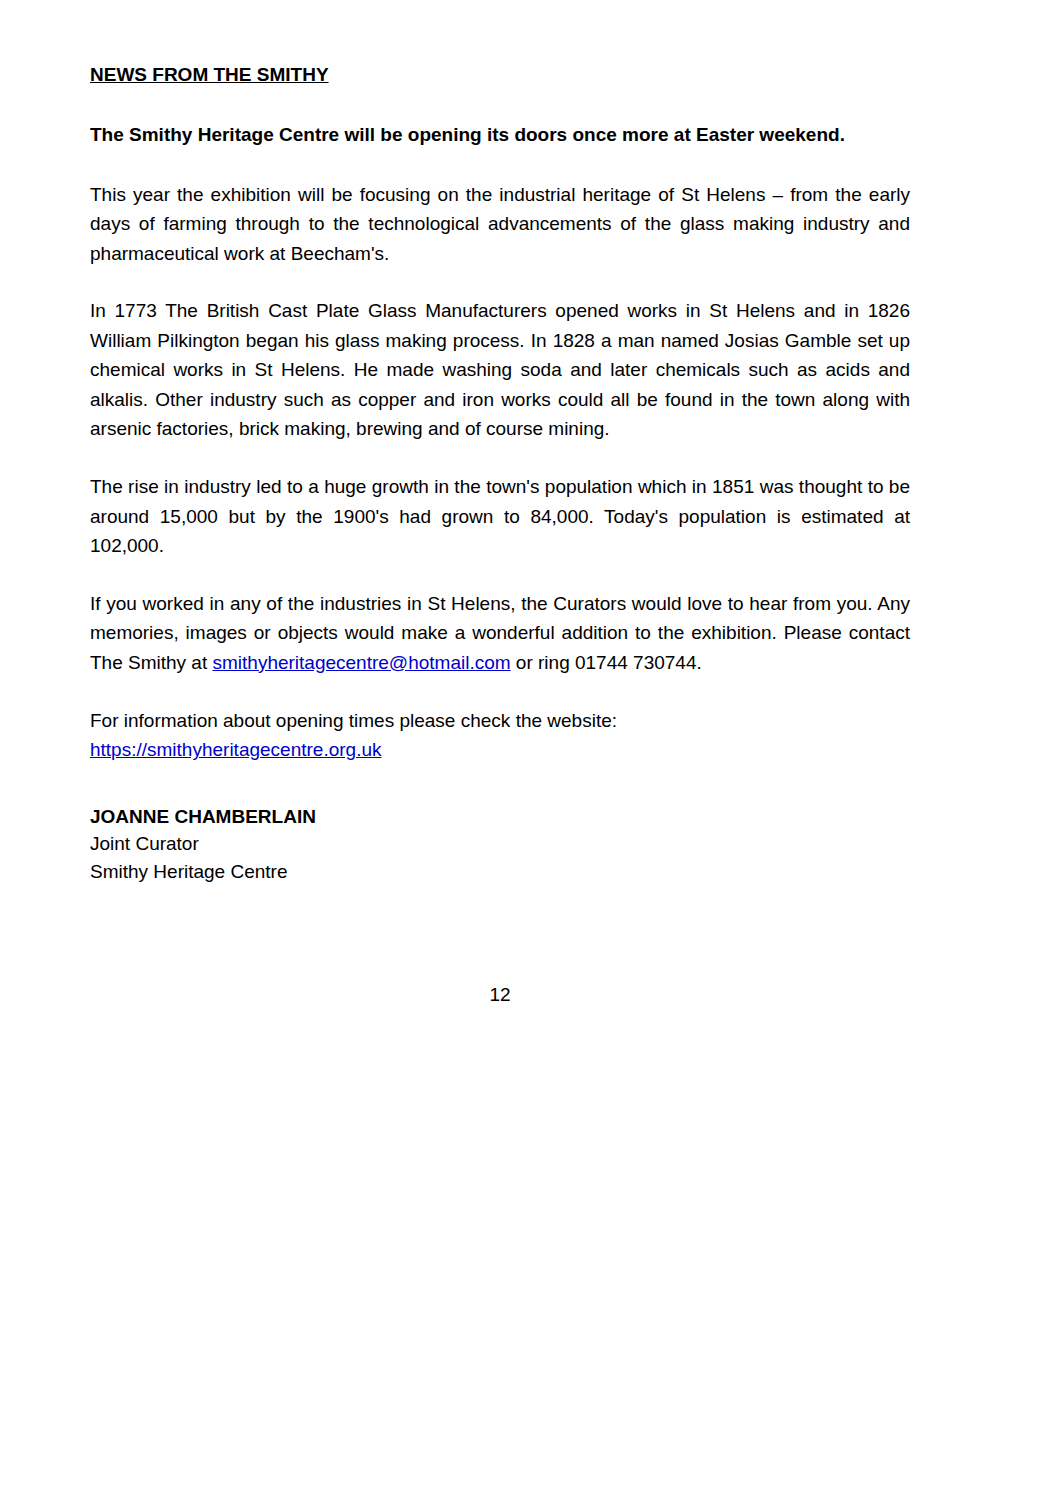NEWS FROM THE SMITHY
The Smithy Heritage Centre will be opening its doors once more at Easter weekend.
This year the exhibition will be focusing on the industrial heritage of St Helens – from the early days of farming through to the technological advancements of the glass making industry and pharmaceutical work at Beecham's.
In 1773 The British Cast Plate Glass Manufacturers opened works in St Helens and in 1826 William Pilkington began his glass making process. In 1828 a man named Josias Gamble set up chemical works in St Helens. He made washing soda and later chemicals such as acids and alkalis. Other industry such as copper and iron works could all be found in the town along with arsenic factories, brick making, brewing and of course mining.
The rise in industry led to a huge growth in the town's population which in 1851 was thought to be around 15,000 but by the 1900's had grown to 84,000. Today's population is estimated at 102,000.
If you worked in any of the industries in St Helens, the Curators would love to hear from you. Any memories, images or objects would make a wonderful addition to the exhibition. Please contact The Smithy at smithyheritagecentre@hotmail.com or ring 01744 730744.
For information about opening times please check the website:
https://smithyheritagecentre.org.uk
JOANNE CHAMBERLAIN
Joint Curator
Smithy Heritage Centre
12